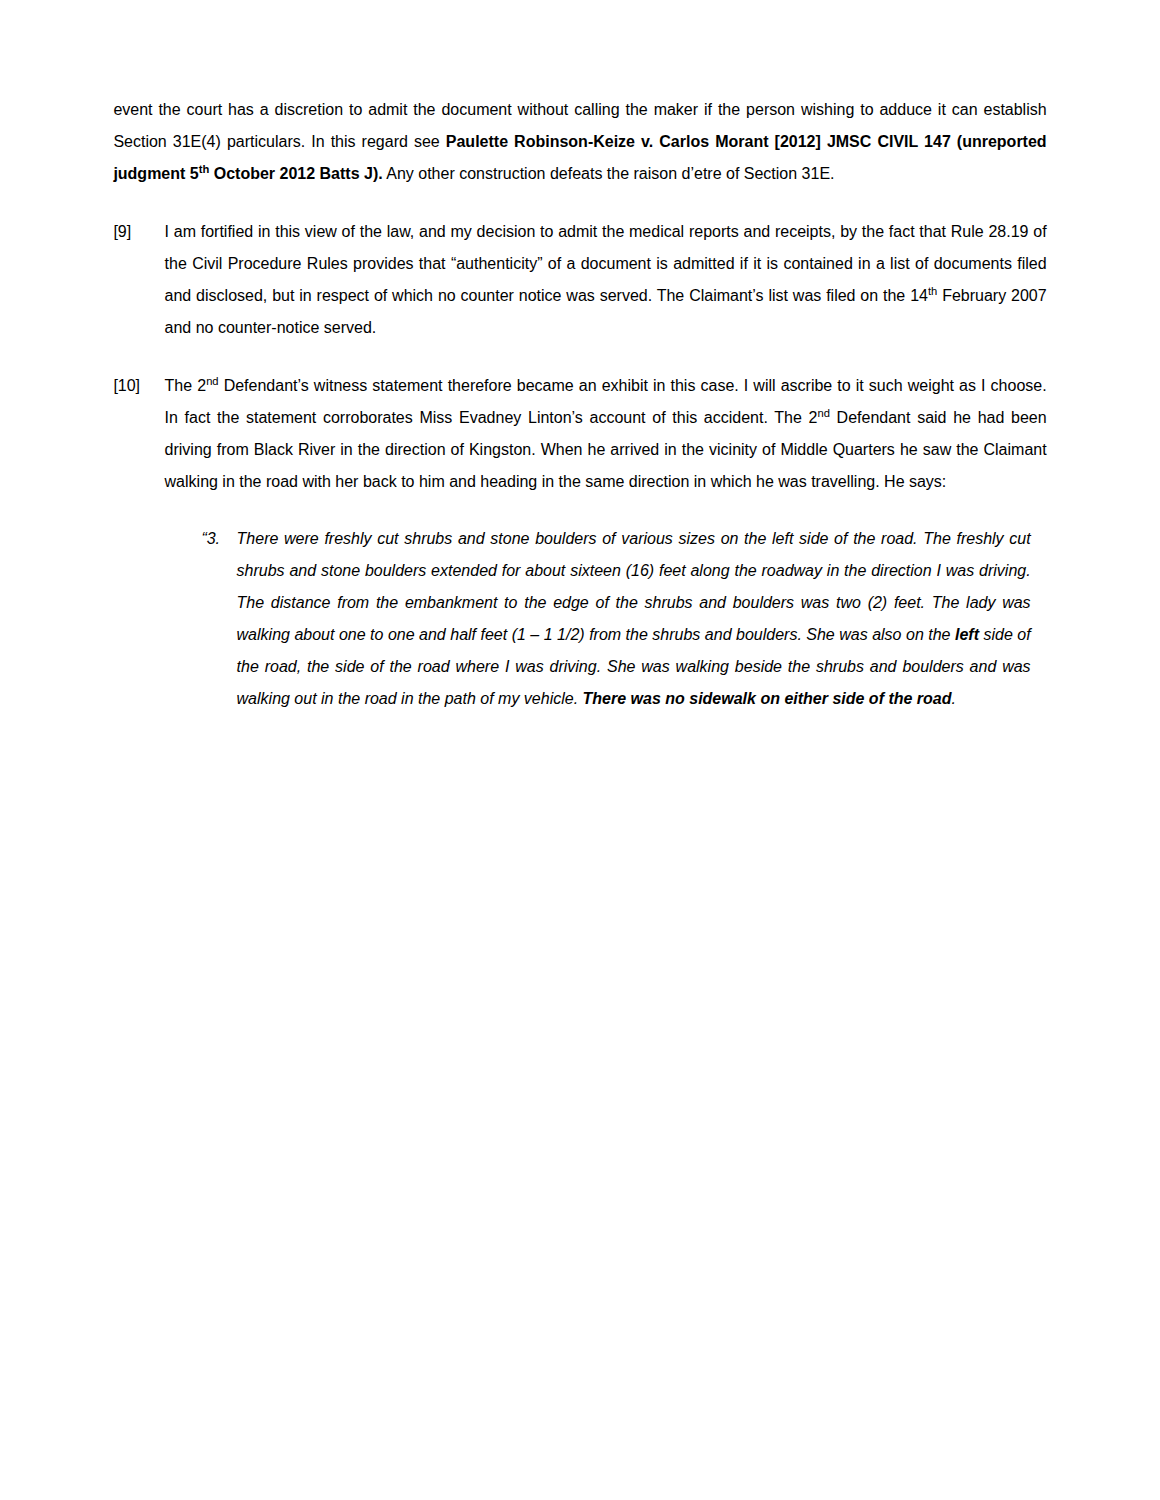event the court has a discretion to admit the document without calling the maker if the person wishing to adduce it can establish Section 31E(4) particulars. In this regard see Paulette Robinson-Keize v. Carlos Morant [2012] JMSC CIVIL 147 (unreported judgment 5th October 2012 Batts J). Any other construction defeats the raison d’etre of Section 31E.
[9]
I am fortified in this view of the law, and my decision to admit the medical reports and receipts, by the fact that Rule 28.19 of the Civil Procedure Rules provides that “authenticity” of a document is admitted if it is contained in a list of documents filed and disclosed, but in respect of which no counter notice was served. The Claimant’s list was filed on the 14th February 2007 and no counter-notice served.
[10]
The 2nd Defendant’s witness statement therefore became an exhibit in this case. I will ascribe to it such weight as I choose. In fact the statement corroborates Miss Evadney Linton’s account of this accident. The 2nd Defendant said he had been driving from Black River in the direction of Kingston. When he arrived in the vicinity of Middle Quarters he saw the Claimant walking in the road with her back to him and heading in the same direction in which he was travelling. He says:
“3.
There were freshly cut shrubs and stone boulders of various sizes on the left side of the road. The freshly cut shrubs and stone boulders extended for about sixteen (16) feet along the roadway in the direction I was driving. The distance from the embankment to the edge of the shrubs and boulders was two (2) feet. The lady was walking about one to one and half feet (1 – 1 1/2) from the shrubs and boulders. She was also on the left side of the road, the side of the road where I was driving. She was walking beside the shrubs and boulders and was walking out in the road in the path of my vehicle. There was no sidewalk on either side of the road.